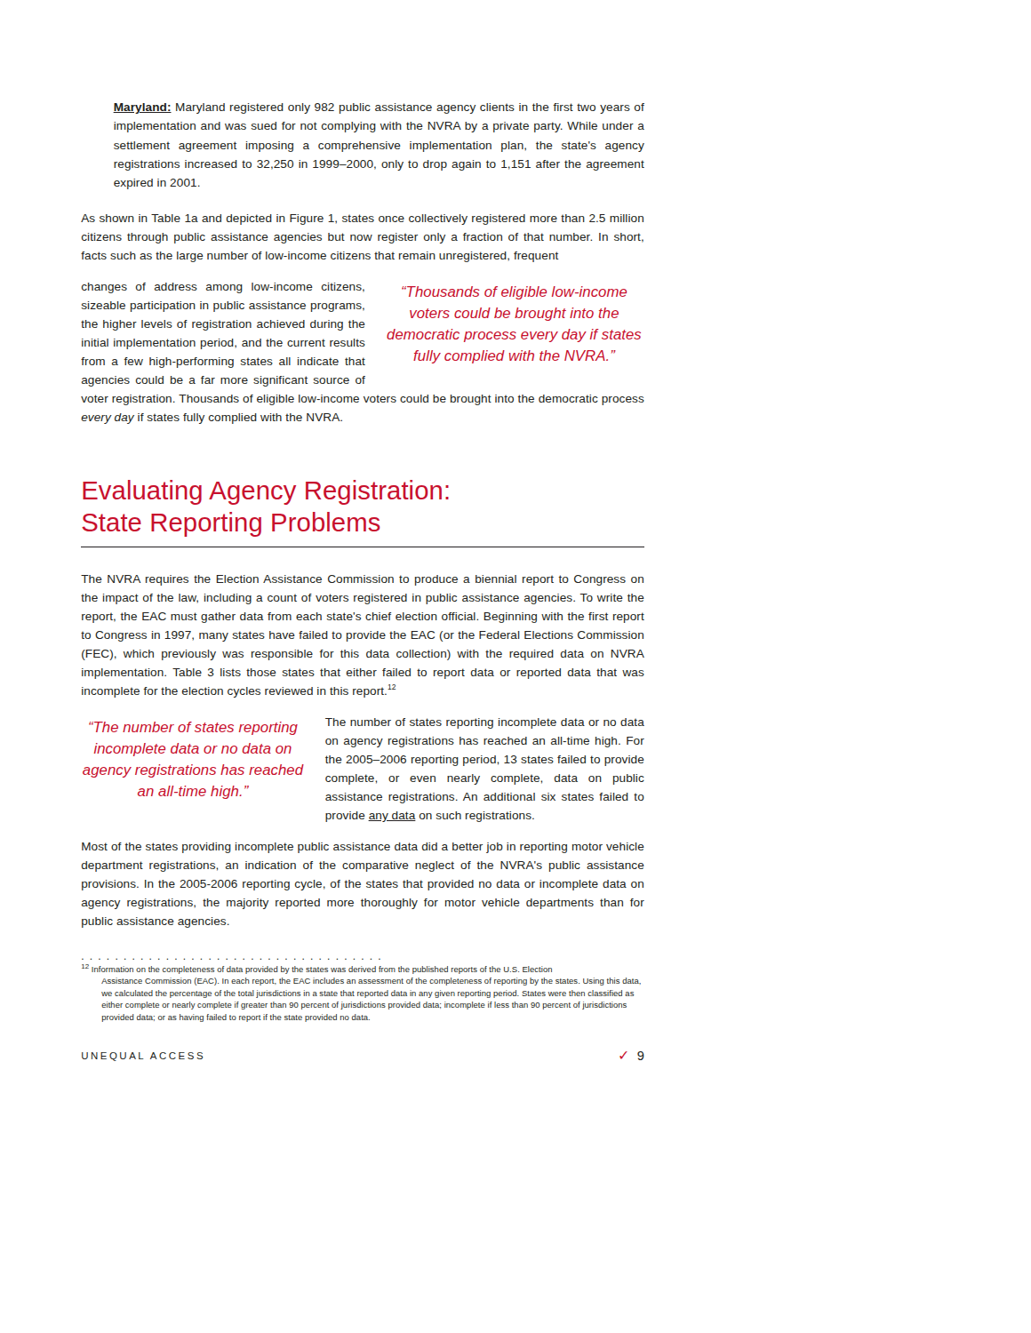Maryland: Maryland registered only 982 public assistance agency clients in the first two years of implementation and was sued for not complying with the NVRA by a private party. While under a settlement agreement imposing a comprehensive implementation plan, the state's agency registrations increased to 32,250 in 1999–2000, only to drop again to 1,151 after the agreement expired in 2001.
As shown in Table 1a and depicted in Figure 1, states once collectively registered more than 2.5 million citizens through public assistance agencies but now register only a fraction of that number. In short, facts such as the large number of low-income citizens that remain unregistered, frequent
“Thousands of eligible low-income voters could be brought into the democratic process every day if states fully complied with the NVRA.”
changes of address among low-income citizens, sizeable participation in public assistance programs, the higher levels of registration achieved during the initial implementation period, and the current results from a few high-performing states all indicate that agencies could be a far more significant source of voter registration. Thousands of eligible low-income voters could be brought into the democratic process every day if states fully complied with the NVRA.
Evaluating Agency Registration:
State Reporting Problems
The NVRA requires the Election Assistance Commission to produce a biennial report to Congress on the impact of the law, including a count of voters registered in public assistance agencies. To write the report, the EAC must gather data from each state's chief election official. Beginning with the first report to Congress in 1997, many states have failed to provide the EAC (or the Federal Elections Commission (FEC), which previously was responsible for this data collection) with the required data on NVRA implementation. Table 3 lists those states that either failed to report data or reported data that was incomplete for the election cycles reviewed in this report.12
“The number of states reporting incomplete data or no data on agency registrations has reached an all-time high.”
The number of states reporting incomplete data or no data on agency registrations has reached an all-time high. For the 2005–2006 reporting period, 13 states failed to provide complete, or even nearly complete, data on public assistance registrations. An additional six states failed to provide any data on such registrations.
Most of the states providing incomplete public assistance data did a better job in reporting motor vehicle department registrations, an indication of the comparative neglect of the NVRA's public assistance provisions. In the 2005-2006 reporting cycle, of the states that provided no data or incomplete data on agency registrations, the majority reported more thoroughly for motor vehicle departments than for public assistance agencies.
. . . . . . . . . . . . . . . . . . . . . . . . . . . . . . . . . . . .
12 Information on the completeness of data provided by the states was derived from the published reports of the U.S. Election Assistance Commission (EAC). In each report, the EAC includes an assessment of the completeness of reporting by the states. Using this data, we calculated the percentage of the total jurisdictions in a state that reported data in any given reporting period. States were then classified as either complete or nearly complete if greater than 90 percent of jurisdictions provided data; incomplete if less than 90 percent of jurisdictions provided data; or as having failed to report if the state provided no data.
Unequal Access
✓ 9